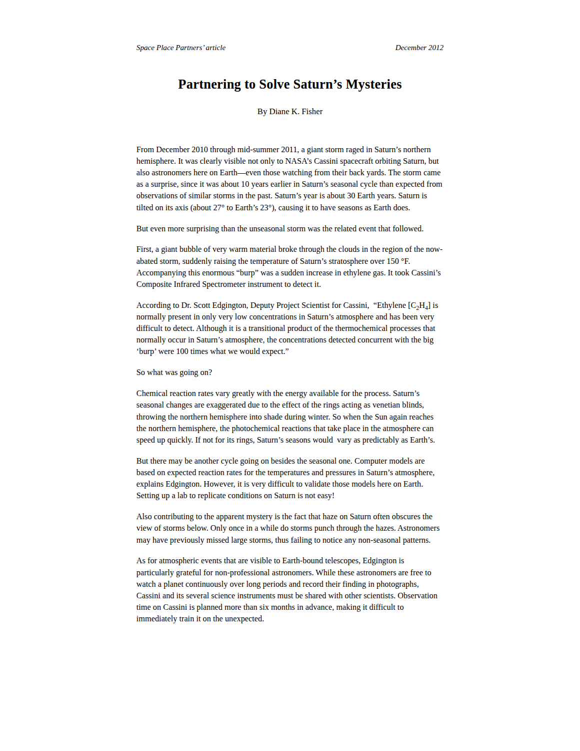Space Place Partners’ article December 2012
Partnering to Solve Saturn’s Mysteries
By Diane K. Fisher
From December 2010 through mid-summer 2011, a giant storm raged in Saturn’s northern hemisphere. It was clearly visible not only to NASA’s Cassini spacecraft orbiting Saturn, but also astronomers here on Earth—even those watching from their back yards. The storm came as a surprise, since it was about 10 years earlier in Saturn’s seasonal cycle than expected from observations of similar storms in the past. Saturn’s year is about 30 Earth years. Saturn is tilted on its axis (about 27° to Earth’s 23°), causing it to have seasons as Earth does.
But even more surprising than the unseasonal storm was the related event that followed.
First, a giant bubble of very warm material broke through the clouds in the region of the now-abated storm, suddenly raising the temperature of Saturn’s stratosphere over 150 °F. Accompanying this enormous “burp” was a sudden increase in ethylene gas. It took Cassini’s Composite Infrared Spectrometer instrument to detect it.
According to Dr. Scott Edgington, Deputy Project Scientist for Cassini, “Ethylene [C2H4] is normally present in only very low concentrations in Saturn’s atmosphere and has been very difficult to detect. Although it is a transitional product of the thermochemical processes that normally occur in Saturn’s atmosphere, the concentrations detected concurrent with the big ‘burp’ were 100 times what we would expect.”
So what was going on?
Chemical reaction rates vary greatly with the energy available for the process. Saturn’s seasonal changes are exaggerated due to the effect of the rings acting as venetian blinds, throwing the northern hemisphere into shade during winter. So when the Sun again reaches the northern hemisphere, the photochemical reactions that take place in the atmosphere can speed up quickly. If not for its rings, Saturn’s seasons would vary as predictably as Earth’s.
But there may be another cycle going on besides the seasonal one. Computer models are based on expected reaction rates for the temperatures and pressures in Saturn’s atmosphere, explains Edgington. However, it is very difficult to validate those models here on Earth. Setting up a lab to replicate conditions on Saturn is not easy!
Also contributing to the apparent mystery is the fact that haze on Saturn often obscures the view of storms below. Only once in a while do storms punch through the hazes. Astronomers may have previously missed large storms, thus failing to notice any non-seasonal patterns.
As for atmospheric events that are visible to Earth-bound telescopes, Edgington is particularly grateful for non-professional astronomers. While these astronomers are free to watch a planet continuously over long periods and record their finding in photographs, Cassini and its several science instruments must be shared with other scientists. Observation time on Cassini is planned more than six months in advance, making it difficult to immediately train it on the unexpected.